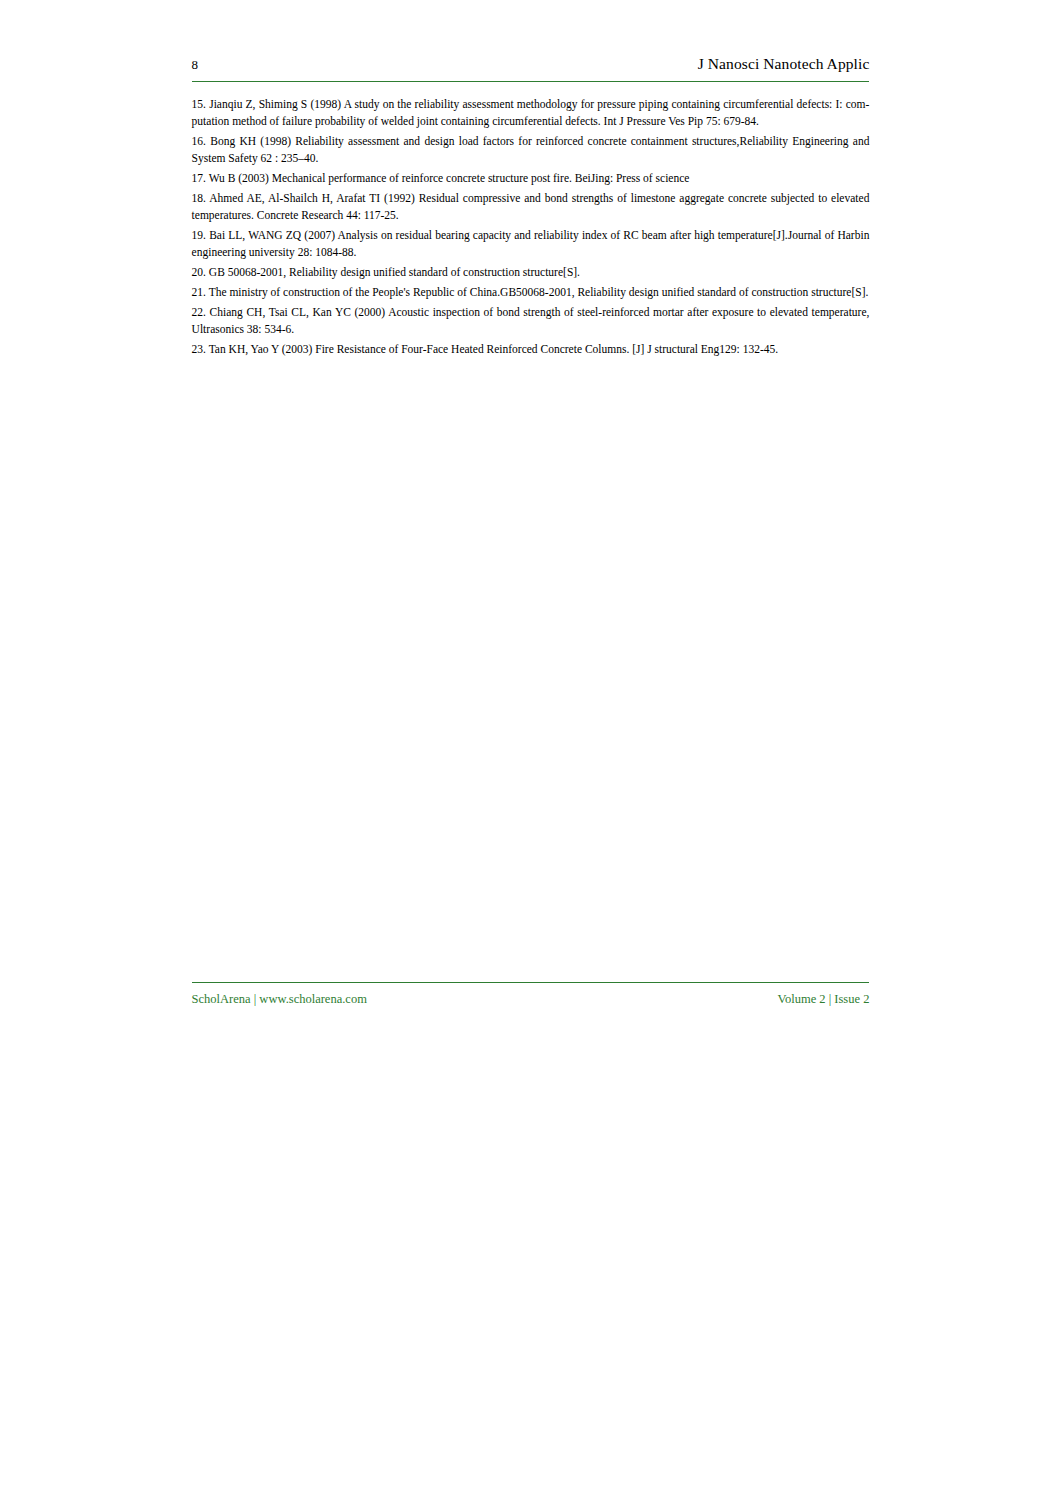8
J Nanosci Nanotech Applic
15. Jianqiu Z, Shiming S (1998) A study on the reliability assessment methodology for pressure piping containing circumferential defects: I: computation method of failure probability of welded joint containing circumferential defects. Int J Pressure Ves Pip 75: 679-84.
16. Bong KH (1998) Reliability assessment and design load factors for reinforced concrete containment structures,Reliability Engineering and System Safety 62 : 235–40.
17. Wu B (2003) Mechanical performance of reinforce concrete structure post fire. BeiJing: Press of science
18. Ahmed AE, Al-Shailch H, Arafat TI (1992) Residual compressive and bond strengths of limestone aggregate concrete subjected to elevated temperatures. Concrete Research 44: 117-25.
19. Bai LL, WANG ZQ (2007) Analysis on residual bearing capacity and reliability index of RC beam after high temperature[J].Journal of Harbin engineering university 28: 1084-88.
20. GB 50068-2001, Reliability design unified standard of construction structure[S].
21. The ministry of construction of the People's Republic of China.GB50068-2001, Reliability design unified standard of construction structure[S].
22. Chiang CH, Tsai CL, Kan YC (2000) Acoustic inspection of bond strength of steel-reinforced mortar after exposure to elevated temperature, Ultrasonics 38: 534-6.
23. Tan KH, Yao Y (2003) Fire Resistance of Four-Face Heated Reinforced Concrete Columns. [J] J structural Eng129: 132-45.
ScholArena | www.scholarena.com
Volume 2 | Issue 2